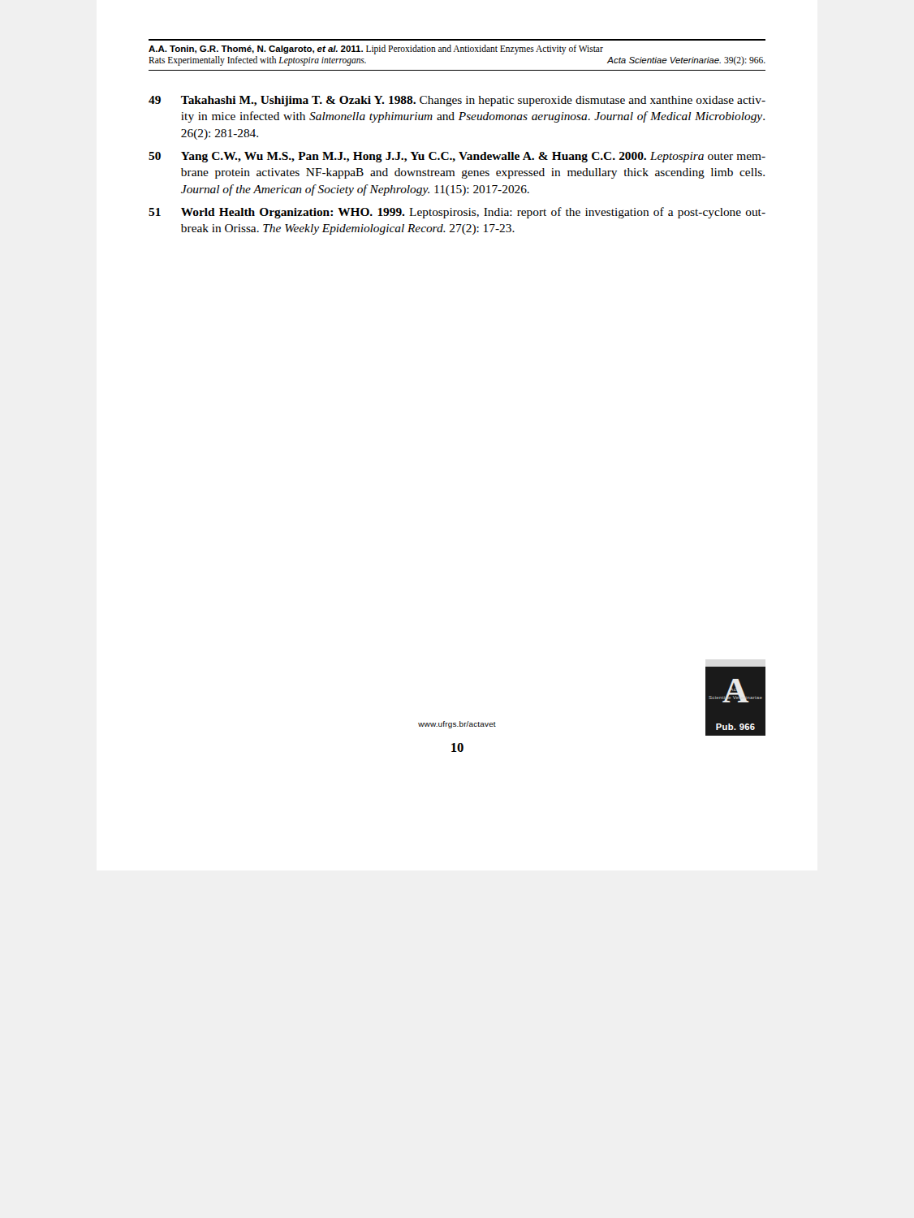A.A. Tonin, G.R. Thomé, N. Calgaroto, et al. 2011. Lipid Peroxidation and Antioxidant Enzymes Activity of Wistar
Rats Experimentally Infected with Leptospira interrogans.
Acta Scientiae Veterinariae. 39(2): 966.
49 Takahashi M., Ushijima T. & Ozaki Y. 1988. Changes in hepatic superoxide dismutase and xanthine oxidase activity in mice infected with Salmonella typhimurium and Pseudomonas aeruginosa. Journal of Medical Microbiology. 26(2): 281-284.
50 Yang C.W., Wu M.S., Pan M.J., Hong J.J., Yu C.C., Vandewalle A. & Huang C.C. 2000. Leptospira outer membrane protein activates NF-kappaB and downstream genes expressed in medullary thick ascending limb cells. Journal of the American of Society of Nephrology. 11(15): 2017-2026.
51 World Health Organization: WHO. 1999. Leptospirosis, India: report of the investigation of a post-cyclone outbreak in Orissa. The Weekly Epidemiological Record. 27(2): 17-23.
Acta
A
Scientiae Veterinariae
Pub. 966
www.ufrgs.br/actavet
10